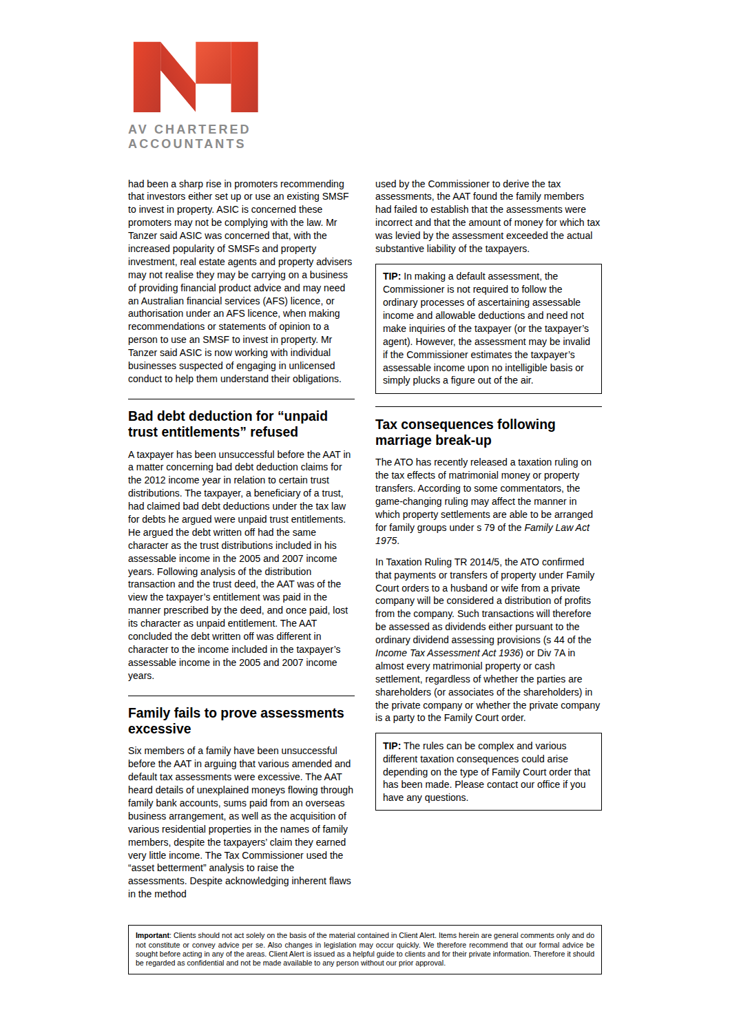AV CHARTERED
ACCOUNTANTS
had been a sharp rise in promoters recommending that investors either set up or use an existing SMSF to invest in property. ASIC is concerned these promoters may not be complying with the law. Mr Tanzer said ASIC was concerned that, with the increased popularity of SMSFs and property investment, real estate agents and property advisers may not realise they may be carrying on a business of providing financial product advice and may need an Australian financial services (AFS) licence, or authorisation under an AFS licence, when making recommendations or statements of opinion to a person to use an SMSF to invest in property. Mr Tanzer said ASIC is now working with individual businesses suspected of engaging in unlicensed conduct to help them understand their obligations.
Bad debt deduction for “unpaid trust entitlements” refused
A taxpayer has been unsuccessful before the AAT in a matter concerning bad debt deduction claims for the 2012 income year in relation to certain trust distributions. The taxpayer, a beneficiary of a trust, had claimed bad debt deductions under the tax law for debts he argued were unpaid trust entitlements. He argued the debt written off had the same character as the trust distributions included in his assessable income in the 2005 and 2007 income years. Following analysis of the distribution transaction and the trust deed, the AAT was of the view the taxpayer’s entitlement was paid in the manner prescribed by the deed, and once paid, lost its character as unpaid entitlement. The AAT concluded the debt written off was different in character to the income included in the taxpayer’s assessable income in the 2005 and 2007 income years.
Family fails to prove assessments excessive
Six members of a family have been unsuccessful before the AAT in arguing that various amended and default tax assessments were excessive. The AAT heard details of unexplained moneys flowing through family bank accounts, sums paid from an overseas business arrangement, as well as the acquisition of various residential properties in the names of family members, despite the taxpayers’ claim they earned very little income. The Tax Commissioner used the “asset betterment” analysis to raise the assessments. Despite acknowledging inherent flaws in the method
used by the Commissioner to derive the tax assessments, the AAT found the family members had failed to establish that the assessments were incorrect and that the amount of money for which tax was levied by the assessment exceeded the actual substantive liability of the taxpayers.
TIP: In making a default assessment, the Commissioner is not required to follow the ordinary processes of ascertaining assessable income and allowable deductions and need not make inquiries of the taxpayer (or the taxpayer’s agent). However, the assessment may be invalid if the Commissioner estimates the taxpayer’s assessable income upon no intelligible basis or simply plucks a figure out of the air.
Tax consequences following marriage break-up
The ATO has recently released a taxation ruling on the tax effects of matrimonial money or property transfers. According to some commentators, the game-changing ruling may affect the manner in which property settlements are able to be arranged for family groups under s 79 of the Family Law Act 1975.
In Taxation Ruling TR 2014/5, the ATO confirmed that payments or transfers of property under Family Court orders to a husband or wife from a private company will be considered a distribution of profits from the company. Such transactions will therefore be assessed as dividends either pursuant to the ordinary dividend assessing provisions (s 44 of the Income Tax Assessment Act 1936) or Div 7A in almost every matrimonial property or cash settlement, regardless of whether the parties are shareholders (or associates of the shareholders) in the private company or whether the private company is a party to the Family Court order.
TIP: The rules can be complex and various different taxation consequences could arise depending on the type of Family Court order that has been made. Please contact our office if you have any questions.
Important: Clients should not act solely on the basis of the material contained in Client Alert. Items herein are general comments only and do not constitute or convey advice per se. Also changes in legislation may occur quickly. We therefore recommend that our formal advice be sought before acting in any of the areas. Client Alert is issued as a helpful guide to clients and for their private information. Therefore it should be regarded as confidential and not be made available to any person without our prior approval.